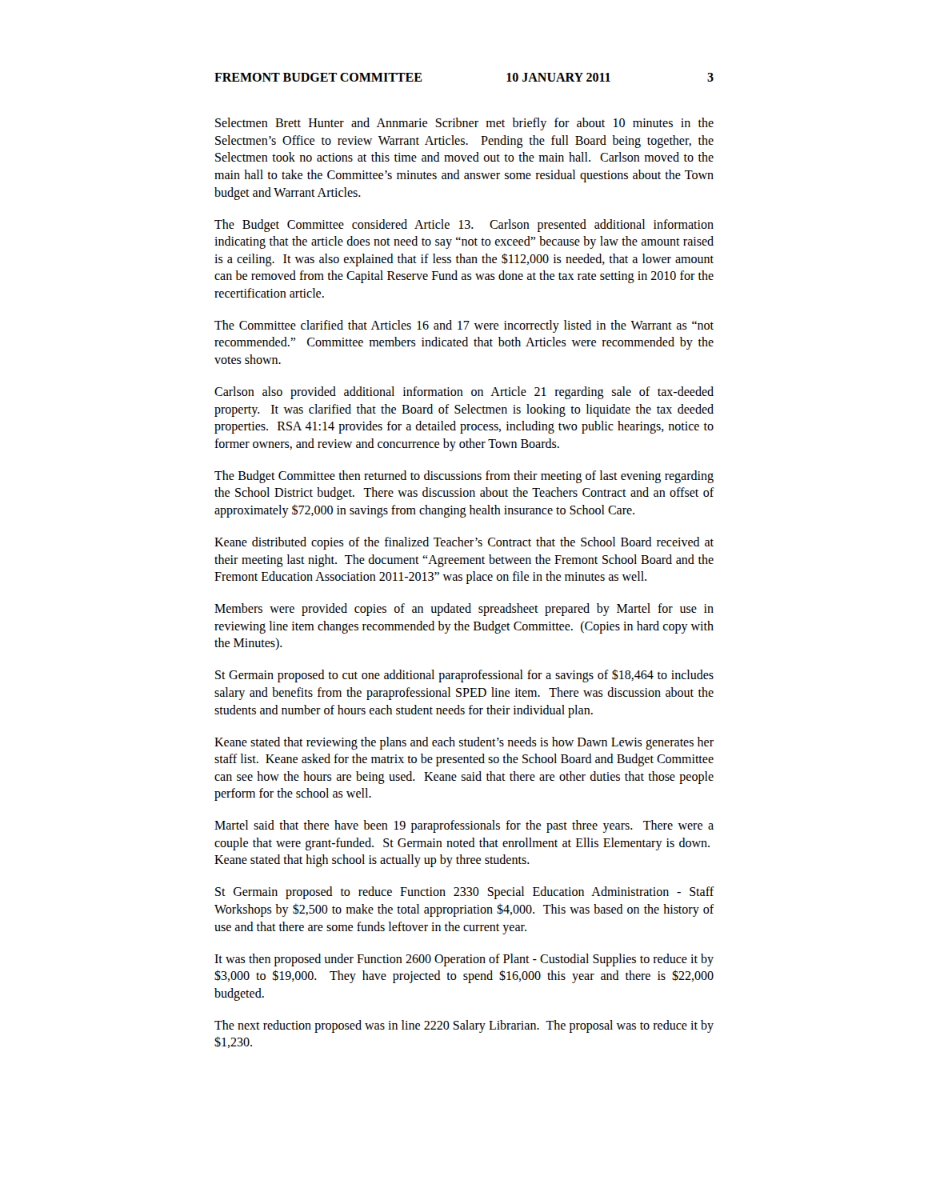FREMONT BUDGET COMMITTEE
10 JANUARY 2011
3
Selectmen Brett Hunter and Annmarie Scribner met briefly for about 10 minutes in the Selectmen’s Office to review Warrant Articles. Pending the full Board being together, the Selectmen took no actions at this time and moved out to the main hall. Carlson moved to the main hall to take the Committee’s minutes and answer some residual questions about the Town budget and Warrant Articles.
The Budget Committee considered Article 13. Carlson presented additional information indicating that the article does not need to say “not to exceed” because by law the amount raised is a ceiling. It was also explained that if less than the $112,000 is needed, that a lower amount can be removed from the Capital Reserve Fund as was done at the tax rate setting in 2010 for the recertification article.
The Committee clarified that Articles 16 and 17 were incorrectly listed in the Warrant as “not recommended.” Committee members indicated that both Articles were recommended by the votes shown.
Carlson also provided additional information on Article 21 regarding sale of tax-deeded property. It was clarified that the Board of Selectmen is looking to liquidate the tax deeded properties. RSA 41:14 provides for a detailed process, including two public hearings, notice to former owners, and review and concurrence by other Town Boards.
The Budget Committee then returned to discussions from their meeting of last evening regarding the School District budget. There was discussion about the Teachers Contract and an offset of approximately $72,000 in savings from changing health insurance to School Care.
Keane distributed copies of the finalized Teacher’s Contract that the School Board received at their meeting last night. The document “Agreement between the Fremont School Board and the Fremont Education Association 2011-2013” was place on file in the minutes as well.
Members were provided copies of an updated spreadsheet prepared by Martel for use in reviewing line item changes recommended by the Budget Committee. (Copies in hard copy with the Minutes).
St Germain proposed to cut one additional paraprofessional for a savings of $18,464 to includes salary and benefits from the paraprofessional SPED line item. There was discussion about the students and number of hours each student needs for their individual plan.
Keane stated that reviewing the plans and each student’s needs is how Dawn Lewis generates her staff list. Keane asked for the matrix to be presented so the School Board and Budget Committee can see how the hours are being used. Keane said that there are other duties that those people perform for the school as well.
Martel said that there have been 19 paraprofessionals for the past three years. There were a couple that were grant-funded. St Germain noted that enrollment at Ellis Elementary is down. Keane stated that high school is actually up by three students.
St Germain proposed to reduce Function 2330 Special Education Administration - Staff Workshops by $2,500 to make the total appropriation $4,000. This was based on the history of use and that there are some funds leftover in the current year.
It was then proposed under Function 2600 Operation of Plant - Custodial Supplies to reduce it by $3,000 to $19,000. They have projected to spend $16,000 this year and there is $22,000 budgeted.
The next reduction proposed was in line 2220 Salary Librarian. The proposal was to reduce it by $1,230.